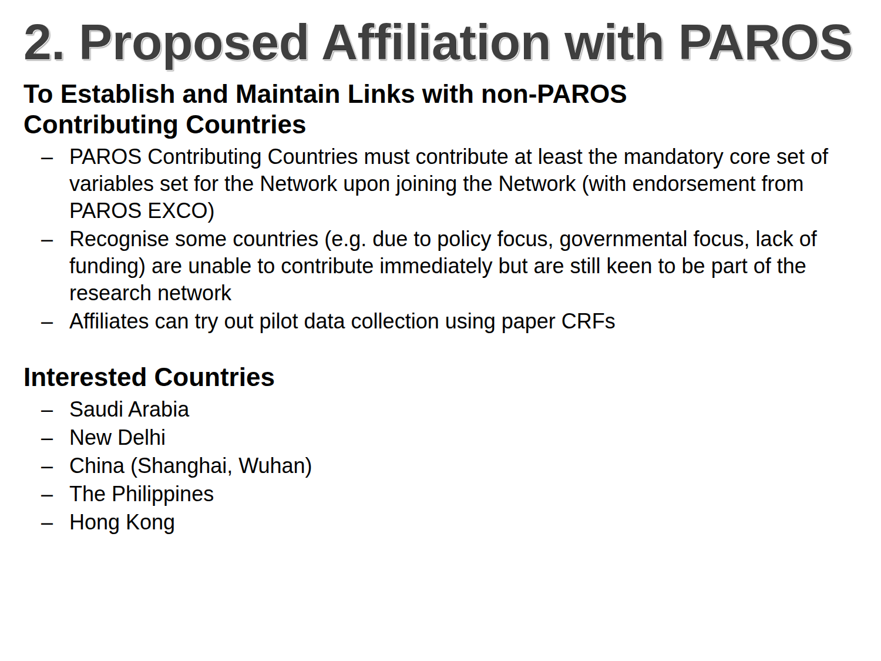2. Proposed Affiliation with PAROS
To Establish and Maintain Links with non-PAROS
Contributing Countries
PAROS Contributing Countries must contribute at least the mandatory core set of variables set for the Network upon joining the Network (with endorsement from PAROS EXCO)
Recognise some countries (e.g. due to policy focus, governmental focus, lack of funding) are unable to contribute immediately but are still keen to be part of the research network
Affiliates can try out pilot data collection using paper CRFs
Interested Countries
Saudi Arabia
New Delhi
China (Shanghai, Wuhan)
The Philippines
Hong Kong